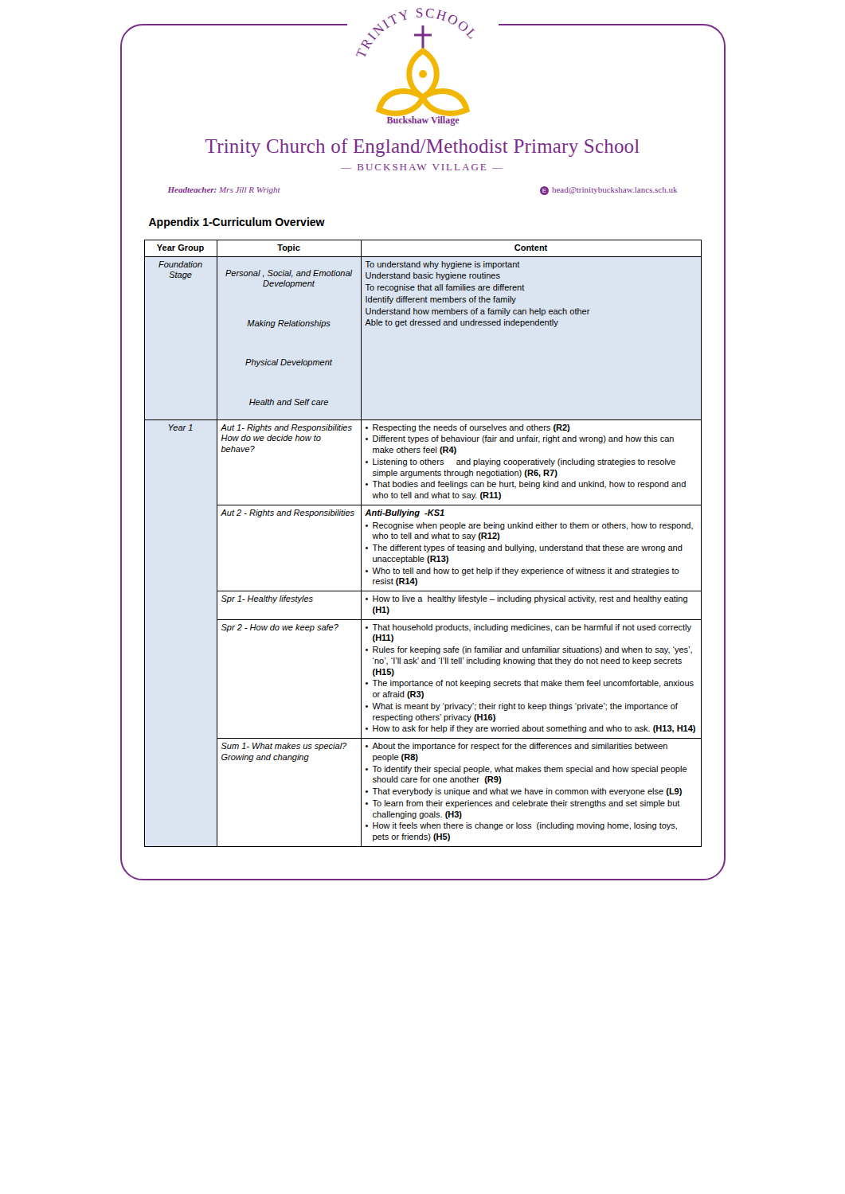TRINITY SCHOOL Buckshaw Village
Trinity Church of England/Methodist Primary School
— BUCKSHAW VILLAGE —
Headteacher: Mrs Jill R Wright
Ehead@trinitybuckshaw.lancs.sch.uk
Appendix 1-Curriculum Overview
| Year Group | Topic | Content |
| --- | --- | --- |
| Foundation Stage | Personal , Social, and Emotional Development Making Relationships Physical Development Health and Self care | To understand why hygiene is important Understand basic hygiene routines To recognise that all families are different Identify different members of the family Understand how members of a family can help each other Able to get dressed and undressed independently |
| Year 1 | Aut 1- Rights and Responsibilities How do we decide how to behave? | Respecting the needs of ourselves and others (R2) Different types of behaviour (fair and unfair, right and wrong) and how this can make others feel (R4) Listening to others and playing cooperatively (including strategies to resolve simple arguments through negotiation) (R6, R7) That bodies and feelings can be hurt, being kind and unkind, how to respond and who to tell and what to say. (R11) |
| Aut 2 - Rights and Responsibilities | Anti-Bullying -KS1 Recognise when people are being unkind either to them or others, how to respond, who to tell and what to say (R12) The different types of teasing and bullying, understand that these are wrong and unacceptable (R13) Who to tell and how to get help if they experience of witness it and strategies to resist (R14) |
| Spr 1- Healthy lifestyles | How to live a healthy lifestyle – including physical activity, rest and healthy eating (H1) |
| Spr 2 - How do we keep safe? | That household products, including medicines, can be harmful if not used correctly (H11) Rules for keeping safe (in familiar and unfamiliar situations) and when to say, ‘yes’, ‘no’, ‘I’ll ask’ and ‘I’ll tell’ including knowing that they do not need to keep secrets (H15) The importance of not keeping secrets that make them feel uncomfortable, anxious or afraid (R3) What is meant by ‘privacy’; their right to keep things ‘private’; the importance of respecting others’ privacy (H16) How to ask for help if they are worried about something and who to ask. (H13, H14) |
| Sum 1- What makes us special? Growing and changing | About the importance for respect for the differences and similarities between people (R8) To identify their special people, what makes them special and how special people should care for one another (R9) That everybody is unique and what we have in common with everyone else (L9) To learn from their experiences and celebrate their strengths and set simple but challenging goals. (H3) How it feels when there is change or loss (including moving home, losing toys, pets or friends) (H5) |